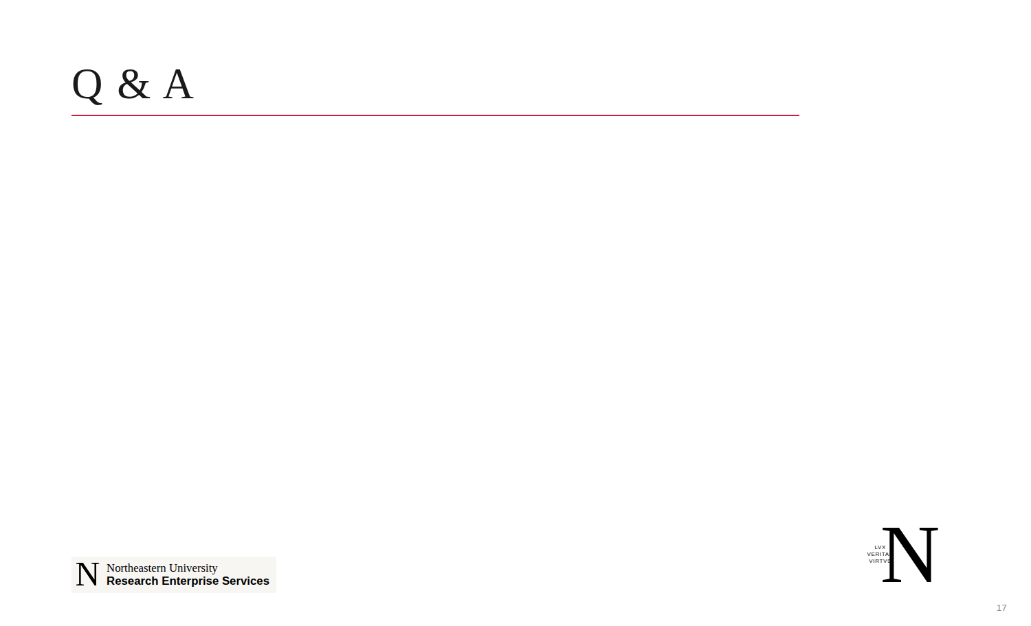Q & A
N Northeastern University Research Enterprise Services
Lvx
Veritas
Virtvs N
17